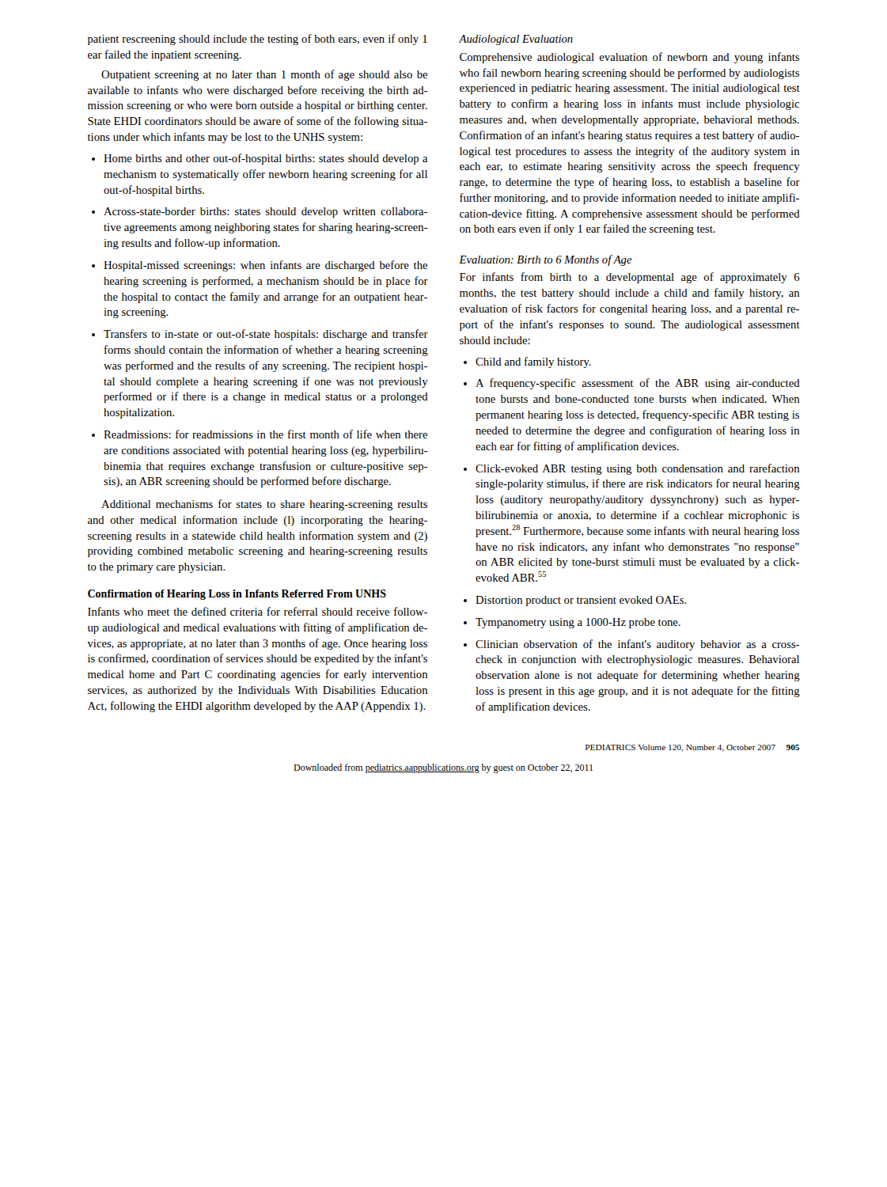patient rescreening should include the testing of both ears, even if only 1 ear failed the inpatient screening.
Outpatient screening at no later than 1 month of age should also be available to infants who were discharged before receiving the birth admission screening or who were born outside a hospital or birthing center. State EHDI coordinators should be aware of some of the following situations under which infants may be lost to the UNHS system:
Home births and other out-of-hospital births: states should develop a mechanism to systematically offer newborn hearing screening for all out-of-hospital births.
Across-state-border births: states should develop written collaborative agreements among neighboring states for sharing hearing-screening results and follow-up information.
Hospital-missed screenings: when infants are discharged before the hearing screening is performed, a mechanism should be in place for the hospital to contact the family and arrange for an outpatient hearing screening.
Transfers to in-state or out-of-state hospitals: discharge and transfer forms should contain the information of whether a hearing screening was performed and the results of any screening. The recipient hospital should complete a hearing screening if one was not previously performed or if there is a change in medical status or a prolonged hospitalization.
Readmissions: for readmissions in the first month of life when there are conditions associated with potential hearing loss (eg, hyperbilirubinemia that requires exchange transfusion or culture-positive sepsis), an ABR screening should be performed before discharge.
Additional mechanisms for states to share hearing-screening results and other medical information include (l) incorporating the hearing-screening results in a statewide child health information system and (2) providing combined metabolic screening and hearing-screening results to the primary care physician.
Confirmation of Hearing Loss in Infants Referred From UNHS
Infants who meet the defined criteria for referral should receive follow-up audiological and medical evaluations with fitting of amplification devices, as appropriate, at no later than 3 months of age. Once hearing loss is confirmed, coordination of services should be expedited by the infant's medical home and Part C coordinating agencies for early intervention services, as authorized by the Individuals With Disabilities Education Act, following the EHDI algorithm developed by the AAP (Appendix 1).
Audiological Evaluation
Comprehensive audiological evaluation of newborn and young infants who fail newborn hearing screening should be performed by audiologists experienced in pediatric hearing assessment. The initial audiological test battery to confirm a hearing loss in infants must include physiologic measures and, when developmentally appropriate, behavioral methods. Confirmation of an infant's hearing status requires a test battery of audiological test procedures to assess the integrity of the auditory system in each ear, to estimate hearing sensitivity across the speech frequency range, to determine the type of hearing loss, to establish a baseline for further monitoring, and to provide information needed to initiate amplification-device fitting. A comprehensive assessment should be performed on both ears even if only 1 ear failed the screening test.
Evaluation: Birth to 6 Months of Age
For infants from birth to a developmental age of approximately 6 months, the test battery should include a child and family history, an evaluation of risk factors for congenital hearing loss, and a parental report of the infant's responses to sound. The audiological assessment should include:
Child and family history.
A frequency-specific assessment of the ABR using air-conducted tone bursts and bone-conducted tone bursts when indicated. When permanent hearing loss is detected, frequency-specific ABR testing is needed to determine the degree and configuration of hearing loss in each ear for fitting of amplification devices.
Click-evoked ABR testing using both condensation and rarefaction single-polarity stimulus, if there are risk indicators for neural hearing loss (auditory neuropathy/auditory dyssynchrony) such as hyperbilirubinemia or anoxia, to determine if a cochlear microphonic is present.28 Furthermore, because some infants with neural hearing loss have no risk indicators, any infant who demonstrates "no response" on ABR elicited by tone-burst stimuli must be evaluated by a click-evoked ABR.55
Distortion product or transient evoked OAEs.
Tympanometry using a 1000-Hz probe tone.
Clinician observation of the infant's auditory behavior as a cross-check in conjunction with electrophysiologic measures. Behavioral observation alone is not adequate for determining whether hearing loss is present in this age group, and it is not adequate for the fitting of amplification devices.
PEDIATRICS Volume 120, Number 4, October 2007905
Downloaded from pediatrics.aappublications.org by guest on October 22, 2011